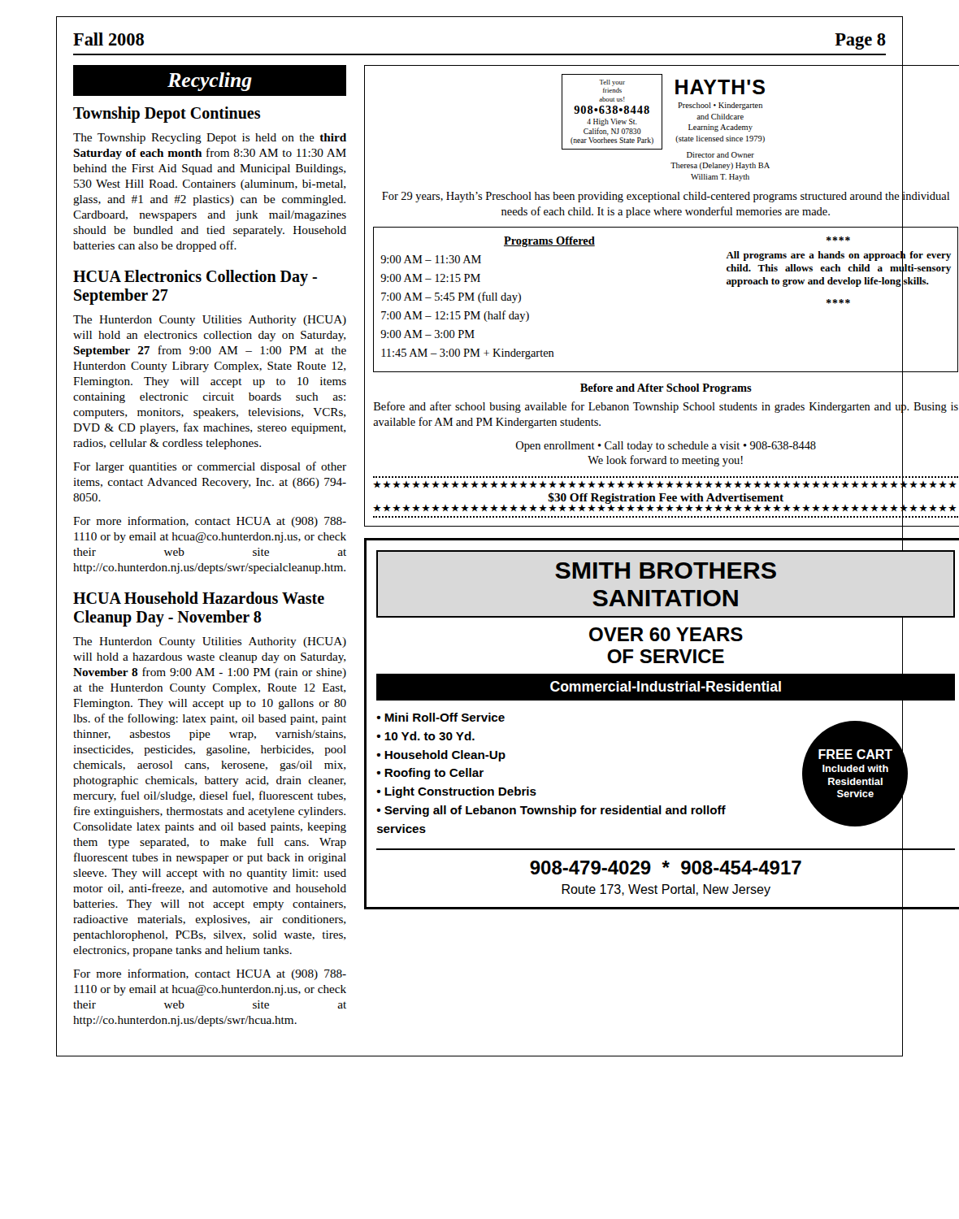Fall 2008 Page 8
Recycling
Township Depot Continues
The Township Recycling Depot is held on the third Saturday of each month from 8:30 AM to 11:30 AM behind the First Aid Squad and Municipal Buildings, 530 West Hill Road. Containers (aluminum, bi-metal, glass, and #1 and #2 plastics) can be commingled. Cardboard, newspapers and junk mail/magazines should be bundled and tied separately. Household batteries can also be dropped off.
HCUA Electronics Collection Day - September 27
The Hunterdon County Utilities Authority (HCUA) will hold an electronics collection day on Saturday, September 27 from 9:00 AM – 1:00 PM at the Hunterdon County Library Complex, State Route 12, Flemington. They will accept up to 10 items containing electronic circuit boards such as: computers, monitors, speakers, televisions, VCRs, DVD & CD players, fax machines, stereo equipment, radios, cellular & cordless telephones.
For larger quantities or commercial disposal of other items, contact Advanced Recovery, Inc. at (866) 794-8050.
For more information, contact HCUA at (908) 788-1110 or by email at hcua@co.hunterdon.nj.us, or check their web site at http://co.hunterdon.nj.us/depts/swr/specialcleanup.htm.
HCUA Household Hazardous Waste Cleanup Day - November 8
The Hunterdon County Utilities Authority (HCUA) will hold a hazardous waste cleanup day on Saturday, November 8 from 9:00 AM - 1:00 PM (rain or shine) at the Hunterdon County Complex, Route 12 East, Flemington. They will accept up to 10 gallons or 80 lbs. of the following: latex paint, oil based paint, paint thinner, asbestos pipe wrap, varnish/stains, insecticides, pesticides, gasoline, herbicides, pool chemicals, aerosol cans, kerosene, gas/oil mix, photographic chemicals, battery acid, drain cleaner, mercury, fuel oil/sludge, diesel fuel, fluorescent tubes, fire extinguishers, thermostats and acetylene cylinders. Consolidate latex paints and oil based paints, keeping them type separated, to make full cans. Wrap fluorescent tubes in newspaper or put back in original sleeve. They will accept with no quantity limit: used motor oil, anti-freeze, and automotive and household batteries. They will not accept empty containers, radioactive materials, explosives, air conditioners, pentachlorophenol, PCBs, silvex, solid waste, tires, electronics, propane tanks and helium tanks.
For more information, contact HCUA at (908) 788-1110 or by email at hcua@co.hunterdon.nj.us, or check their web site at http://co.hunterdon.nj.us/depts/swr/hcua.htm.
Tell your
friends
about us!
908•638•8448
4 High View St.
Califon, NJ 07830
(near Voorhees State Park)
HAYTH'S
Preschool • Kindergarten
and Childcare
Learning Academy
(state licensed since 1979)
Director and Owner
Theresa (Delaney) Hayth BA
William T. Hayth
For 29 years, Hayth’s Preschool has been providing exceptional child-centered programs structured around the individual needs of each child. It is a place where wonderful memories are made.
Programs Offered
9:00 AM – 11:30 AM
9:00 AM – 12:15 PM
7:00 AM – 5:45 PM (full day)
7:00 AM – 12:15 PM (half day)
9:00 AM – 3:00 PM
11:45 AM – 3:00 PM + Kindergarten
****
All programs are a hands on approach for every child. This allows each child a multi-sensory approach to grow and develop life-long skills.
****
Before and After School Programs
Before and after school busing available for Lebanon Township School students in grades Kindergarten and up. Busing is available for AM and PM Kindergarten students.
Open enrollment • Call today to schedule a visit • 908-638-8448
We look forward to meeting you!
★★★★★★★★★★★★★★★★★★★★★★★★★★★★★★★★★★★★★★★★★★★★★★★★★★★★★★★★★★★★
$30 Off Registration Fee with Advertisement
★★★★★★★★★★★★★★★★★★★★★★★★★★★★★★★★★★★★★★★★★★★★★★★★★★★★★★★★★★★★
SMITH BROTHERS
SANITATION
OVER 60 YEARS
OF SERVICE
Commercial-Industrial-Residential
Mini Roll-Off Service
10 Yd. to 30 Yd.
Household Clean-Up
Roofing to Cellar
Light Construction Debris
Serving all of Lebanon Township for residential and rolloff services
FREE CART Included with Residential Service
908-479-4029 * 908-454-4917
Route 173, West Portal, New Jersey